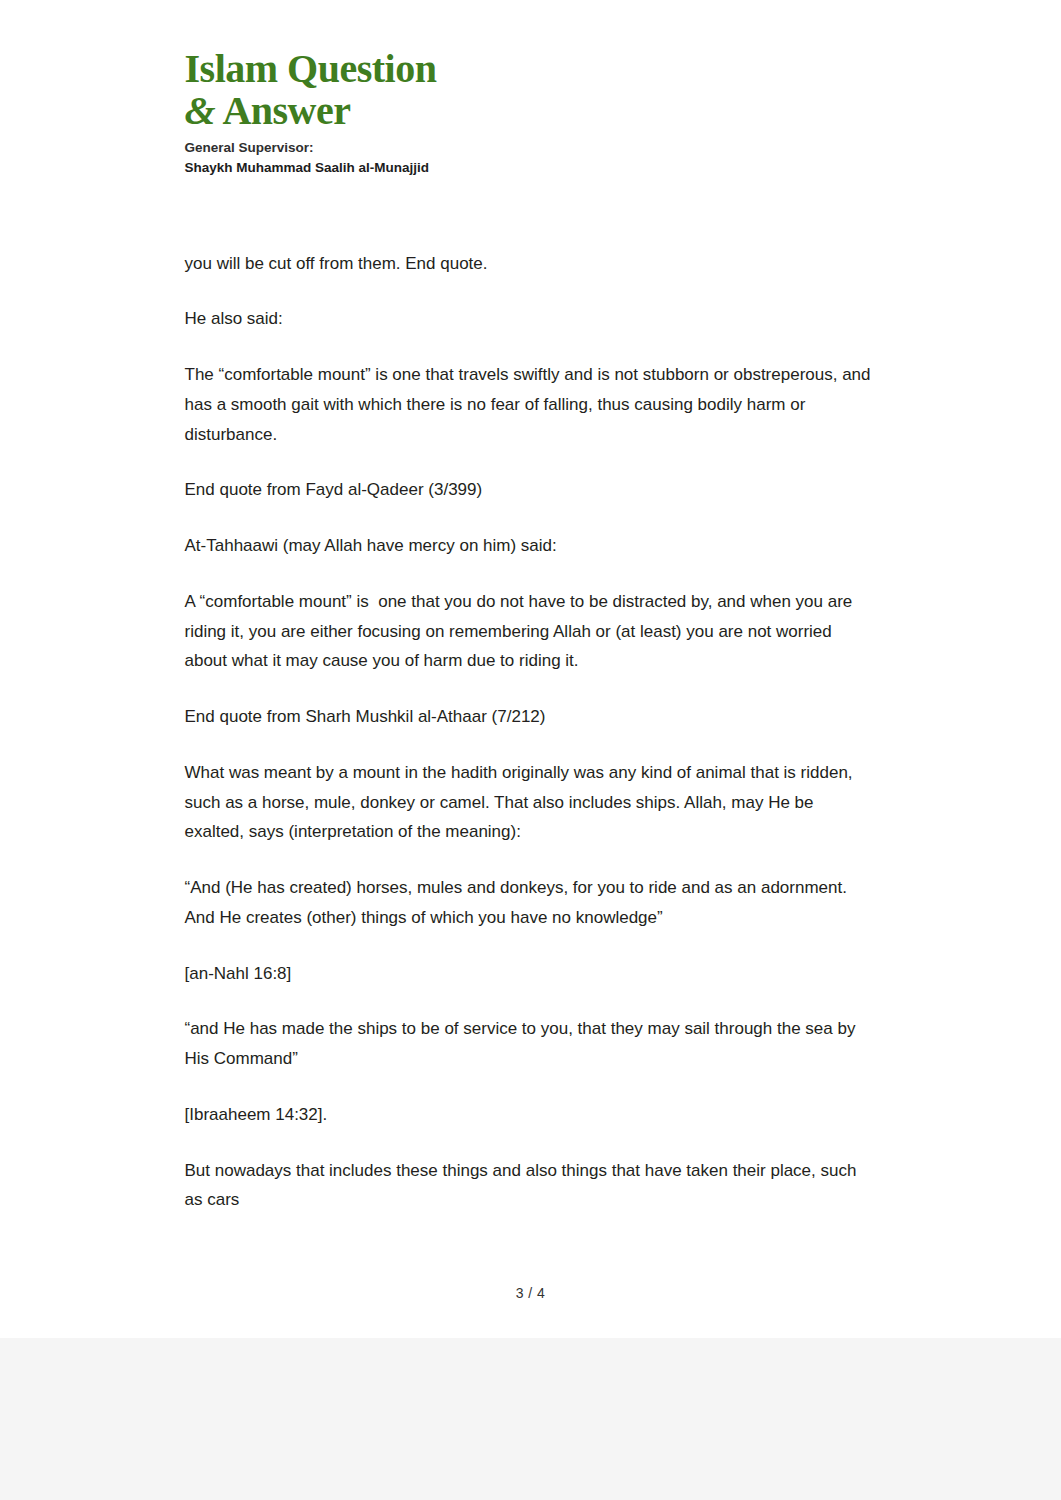Islam Question
& Answer
General Supervisor:
Shaykh Muhammad Saalih al-Munajjid
you will be cut off from them. End quote.
He also said:
The “comfortable mount” is one that travels swiftly and is not stubborn or obstreperous, and has a smooth gait with which there is no fear of falling, thus causing bodily harm or disturbance.
End quote from Fayd al-Qadeer (3/399)
At-Tahhaawi (may Allah have mercy on him) said:
A “comfortable mount” is one that you do not have to be distracted by, and when you are riding it, you are either focusing on remembering Allah or (at least) you are not worried about what it may cause you of harm due to riding it.
End quote from Sharh Mushkil al-Athaar (7/212)
What was meant by a mount in the hadith originally was any kind of animal that is ridden, such as a horse, mule, donkey or camel. That also includes ships. Allah, may He be exalted, says (interpretation of the meaning):
“And (He has created) horses, mules and donkeys, for you to ride and as an adornment. And He creates (other) things of which you have no knowledge”
[an-Nahl 16:8]
“and He has made the ships to be of service to you, that they may sail through the sea by His Command”
[Ibraaheem 14:32].
But nowadays that includes these things and also things that have taken their place, such as cars
3 / 4